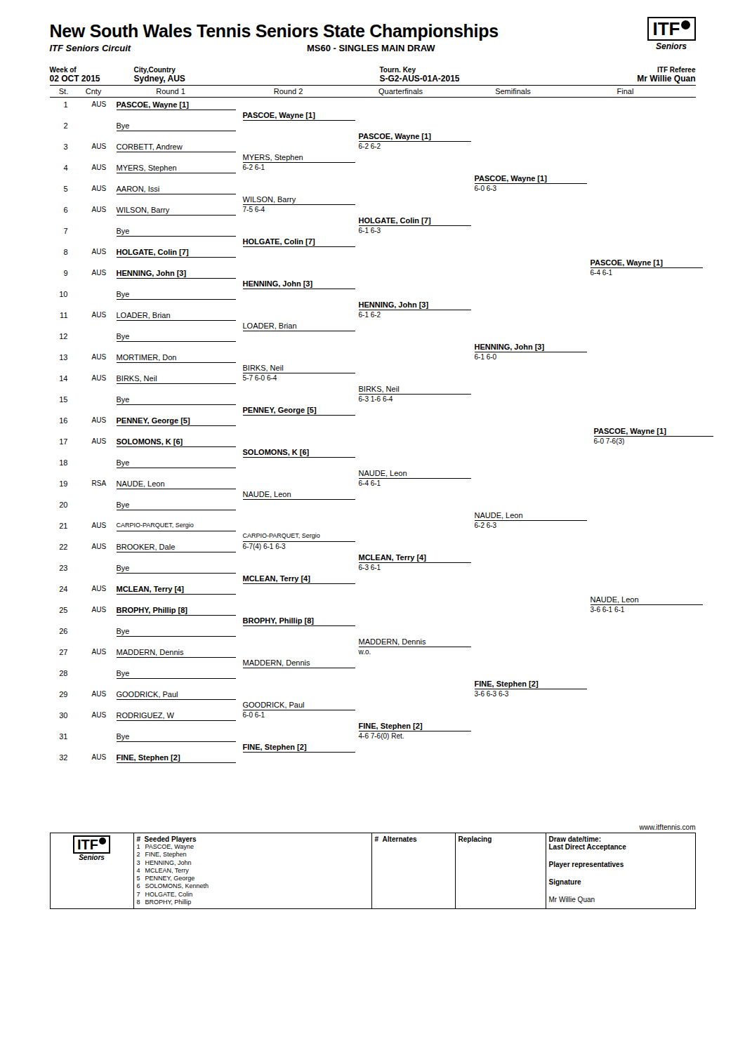New South Wales Tennis Seniors State Championships
ITF Seniors Circuit
MS60 - SINGLES MAIN DRAW
ITF
Seniors
Week of 02 OCT 2015
City,Country Sydney, AUS
Tourn. Key S-G2-AUS-01A-2015
ITF Referee Mr Willie Quan
St.
Cnty
Round 1
Round 2
Quarterfinals
Semifinals
Final
1
AUS
PASCOE, Wayne [1]
2
Bye
3
AUS
CORBETT, Andrew
4
AUS
MYERS, Stephen
5
AUS
AARON, Issi
6
AUS
WILSON, Barry
7
Bye
8
AUS
HOLGATE, Colin [7]
9
AUS
HENNING, John [3]
10
Bye
11
AUS
LOADER, Brian
12
Bye
13
AUS
MORTIMER, Don
14
AUS
BIRKS, Neil
15
Bye
16
AUS
PENNEY, George [5]
17
AUS
SOLOMONS, K [6]
18
Bye
19
RSA
NAUDE, Leon
20
Bye
21
AUS
CARPIO-PARQUET, Sergio
22
AUS
BROOKER, Dale
23
Bye
24
AUS
MCLEAN, Terry [4]
25
AUS
BROPHY, Phillip [8]
26
Bye
27
AUS
MADDERN, Dennis
28
Bye
29
AUS
GOODRICK, Paul
30
AUS
RODRIGUEZ, W
31
Bye
32
AUS
FINE, Stephen [2]
PASCOE, Wayne [1]
MYERS, Stephen
6-2 6-1
WILSON, Barry
7-5 6-4
HOLGATE, Colin [7]
HENNING, John [3]
LOADER, Brian
BIRKS, Neil
5-7 6-0 6-4
PENNEY, George [5]
SOLOMONS, K [6]
NAUDE, Leon
CARPIO-PARQUET, Sergio
6-7(4) 6-1 6-3
MCLEAN, Terry [4]
BROPHY, Phillip [8]
MADDERN, Dennis
GOODRICK, Paul
6-0 6-1
FINE, Stephen [2]
PASCOE, Wayne [1]
6-2 6-2
HOLGATE, Colin [7]
6-1 6-3
HENNING, John [3]
6-1 6-2
BIRKS, Neil
6-3 1-6 6-4
NAUDE, Leon
6-4 6-1
MCLEAN, Terry [4]
6-3 6-1
MADDERN, Dennis
w.o.
FINE, Stephen [2]
4-6 7-6(0) Ret.
PASCOE, Wayne [1]
6-0 6-3
HENNING, John [3]
6-1 6-0
NAUDE, Leon
6-2 6-3
FINE, Stephen [2]
3-6 6-3 6-3
PASCOE, Wayne [1]
6-4 6-1
NAUDE, Leon
3-6 6-1 6-1
PASCOE, Wayne [1]
6-0 7-6(3)
www.itftennis.com
| ITF Seniors | # Seeded Players 1 PASCOE, Wayne 2 FINE, Stephen 3 HENNING, John 4 MCLEAN, Terry 5 PENNEY, George 6 SOLOMONS, Kenneth 7 HOLGATE, Colin 8 BROPHY, Phillip | # Alternates | Replacing | Draw date/time: Last Direct Acceptance Player representatives Signature Mr Willie Quan |